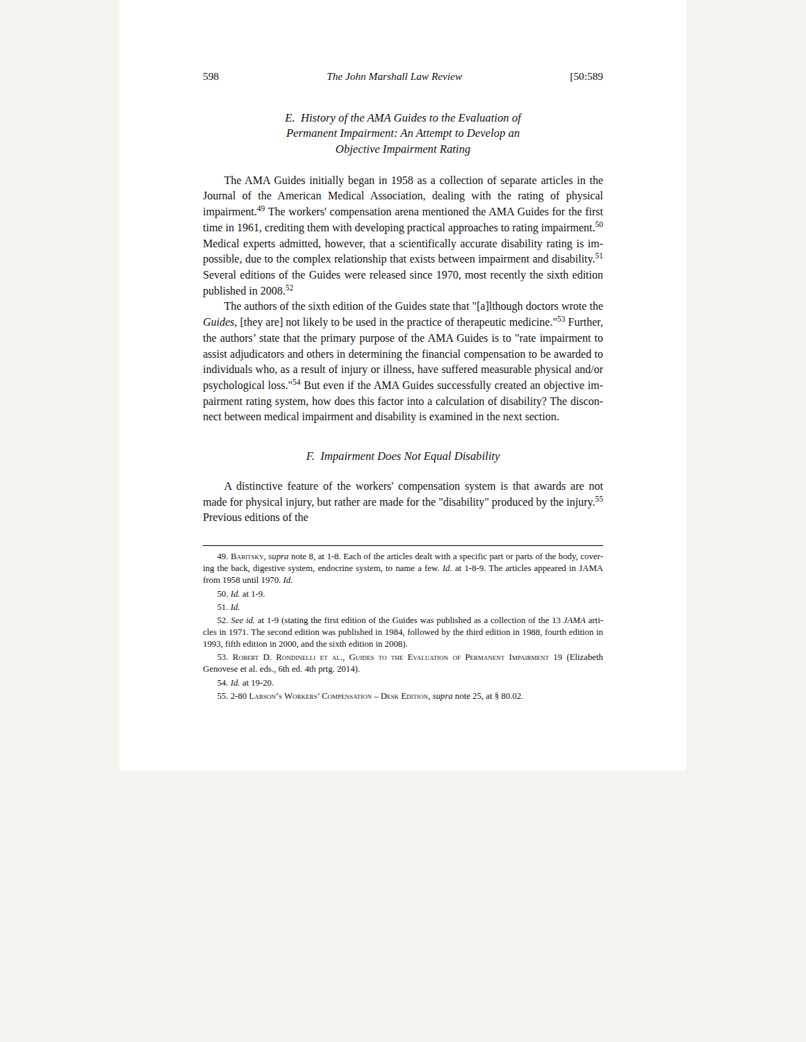598 The John Marshall Law Review [50:589
E. History of the AMA Guides to the Evaluation of
Permanent Impairment: An Attempt to Develop an
Objective Impairment Rating
The AMA Guides initially began in 1958 as a collection of separate articles in the Journal of the American Medical Association, dealing with the rating of physical impairment.49 The workers' compensation arena mentioned the AMA Guides for the first time in 1961, crediting them with developing practical approaches to rating impairment.50 Medical experts admitted, however, that a scientifically accurate disability rating is impossible, due to the complex relationship that exists between impairment and disability.51 Several editions of the Guides were released since 1970, most recently the sixth edition published in 2008.52
The authors of the sixth edition of the Guides state that "[a]lthough doctors wrote the Guides, [they are] not likely to be used in the practice of therapeutic medicine."53 Further, the authors’ state that the primary purpose of the AMA Guides is to "rate impairment to assist adjudicators and others in determining the financial compensation to be awarded to individuals who, as a result of injury or illness, have suffered measurable physical and/or psychological loss."54 But even if the AMA Guides successfully created an objective impairment rating system, how does this factor into a calculation of disability? The disconnect between medical impairment and disability is examined in the next section.
F. Impairment Does Not Equal Disability
A distinctive feature of the workers' compensation system is that awards are not made for physical injury, but rather are made for the "disability" produced by the injury.55 Previous editions of the
49. Babitsky, supra note 8, at 1-8. Each of the articles dealt with a specific part or parts of the body, covering the back, digestive system, endocrine system, to name a few. Id. at 1-8-9. The articles appeared in JAMA from 1958 until 1970. Id.
50. Id. at 1-9.
51. Id.
52. See id. at 1-9 (stating the first edition of the Guides was published as a collection of the 13 JAMA articles in 1971. The second edition was published in 1984, followed by the third edition in 1988, fourth edition in 1993, fifth edition in 2000, and the sixth edition in 2008).
53. Robert D. Rondinelli et al., Guides to the Evaluation of Permanent Impairment 19 (Elizabeth Genovese et al. eds., 6th ed. 4th prtg. 2014).
54. Id. at 19-20.
55. 2-80 Larson’s Workers’ Compensation – Desk Edition, supra note 25, at § 80.02.